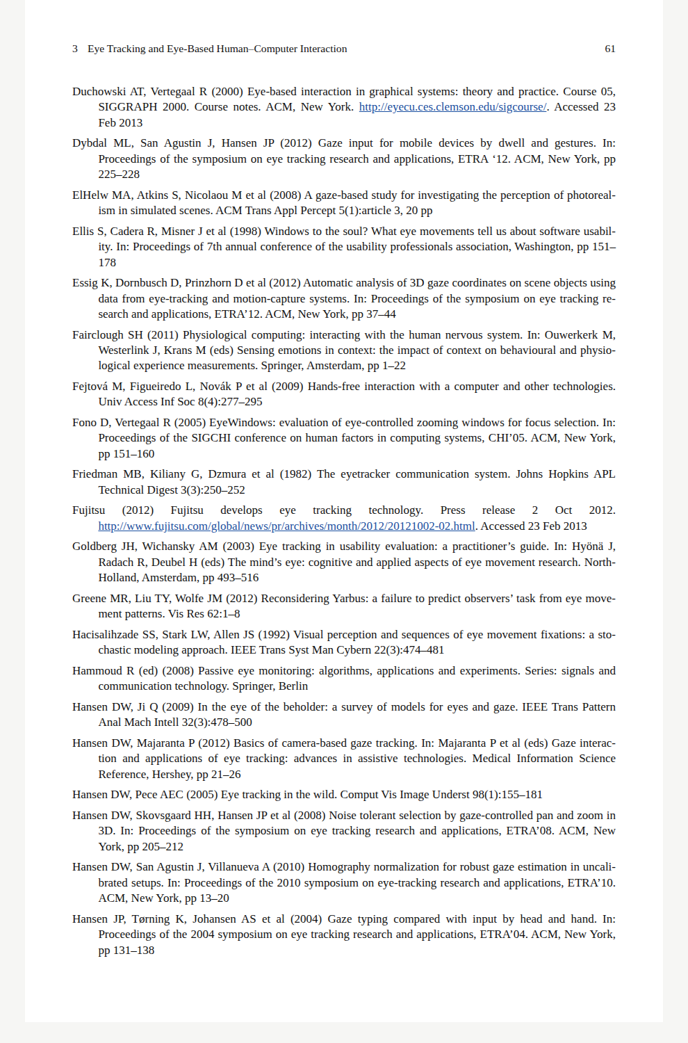3 Eye Tracking and Eye-Based Human–Computer Interaction 61
Duchowski AT, Vertegaal R (2000) Eye-based interaction in graphical systems: theory and practice. Course 05, SIGGRAPH 2000. Course notes. ACM, New York. http://eyecu.ces.clemson.edu/sigcourse/. Accessed 23 Feb 2013
Dybdal ML, San Agustin J, Hansen JP (2012) Gaze input for mobile devices by dwell and gestures. In: Proceedings of the symposium on eye tracking research and applications, ETRA ‘12. ACM, New York, pp 225–228
ElHelw MA, Atkins S, Nicolaou M et al (2008) A gaze-based study for investigating the perception of photorealism in simulated scenes. ACM Trans Appl Percept 5(1):article 3, 20 pp
Ellis S, Cadera R, Misner J et al (1998) Windows to the soul? What eye movements tell us about software usability. In: Proceedings of 7th annual conference of the usability professionals association, Washington, pp 151–178
Essig K, Dornbusch D, Prinzhorn D et al (2012) Automatic analysis of 3D gaze coordinates on scene objects using data from eye-tracking and motion-capture systems. In: Proceedings of the symposium on eye tracking research and applications, ETRA’12. ACM, New York, pp 37–44
Fairclough SH (2011) Physiological computing: interacting with the human nervous system. In: Ouwerkerk M, Westerlink J, Krans M (eds) Sensing emotions in context: the impact of context on behavioural and physiological experience measurements. Springer, Amsterdam, pp 1–22
Fejtová M, Figueiredo L, Novák P et al (2009) Hands-free interaction with a computer and other technologies. Univ Access Inf Soc 8(4):277–295
Fono D, Vertegaal R (2005) EyeWindows: evaluation of eye-controlled zooming windows for focus selection. In: Proceedings of the SIGCHI conference on human factors in computing systems, CHI’05. ACM, New York, pp 151–160
Friedman MB, Kiliany G, Dzmura et al (1982) The eyetracker communication system. Johns Hopkins APL Technical Digest 3(3):250–252
Fujitsu (2012) Fujitsu develops eye tracking technology. Press release 2 Oct 2012. http://www.fujitsu.com/global/news/pr/archives/month/2012/20121002-02.html. Accessed 23 Feb 2013
Goldberg JH, Wichansky AM (2003) Eye tracking in usability evaluation: a practitioner’s guide. In: Hyönä J, Radach R, Deubel H (eds) The mind’s eye: cognitive and applied aspects of eye movement research. North-Holland, Amsterdam, pp 493–516
Greene MR, Liu TY, Wolfe JM (2012) Reconsidering Yarbus: a failure to predict observers’ task from eye movement patterns. Vis Res 62:1–8
Hacisalihzade SS, Stark LW, Allen JS (1992) Visual perception and sequences of eye movement fixations: a stochastic modeling approach. IEEE Trans Syst Man Cybern 22(3):474–481
Hammoud R (ed) (2008) Passive eye monitoring: algorithms, applications and experiments. Series: signals and communication technology. Springer, Berlin
Hansen DW, Ji Q (2009) In the eye of the beholder: a survey of models for eyes and gaze. IEEE Trans Pattern Anal Mach Intell 32(3):478–500
Hansen DW, Majaranta P (2012) Basics of camera-based gaze tracking. In: Majaranta P et al (eds) Gaze interaction and applications of eye tracking: advances in assistive technologies. Medical Information Science Reference, Hershey, pp 21–26
Hansen DW, Pece AEC (2005) Eye tracking in the wild. Comput Vis Image Underst 98(1):155–181
Hansen DW, Skovsgaard HH, Hansen JP et al (2008) Noise tolerant selection by gaze-controlled pan and zoom in 3D. In: Proceedings of the symposium on eye tracking research and applications, ETRA’08. ACM, New York, pp 205–212
Hansen DW, San Agustin J, Villanueva A (2010) Homography normalization for robust gaze estimation in uncalibrated setups. In: Proceedings of the 2010 symposium on eye-tracking research and applications, ETRA’10. ACM, New York, pp 13–20
Hansen JP, Tørning K, Johansen AS et al (2004) Gaze typing compared with input by head and hand. In: Proceedings of the 2004 symposium on eye tracking research and applications, ETRA’04. ACM, New York, pp 131–138